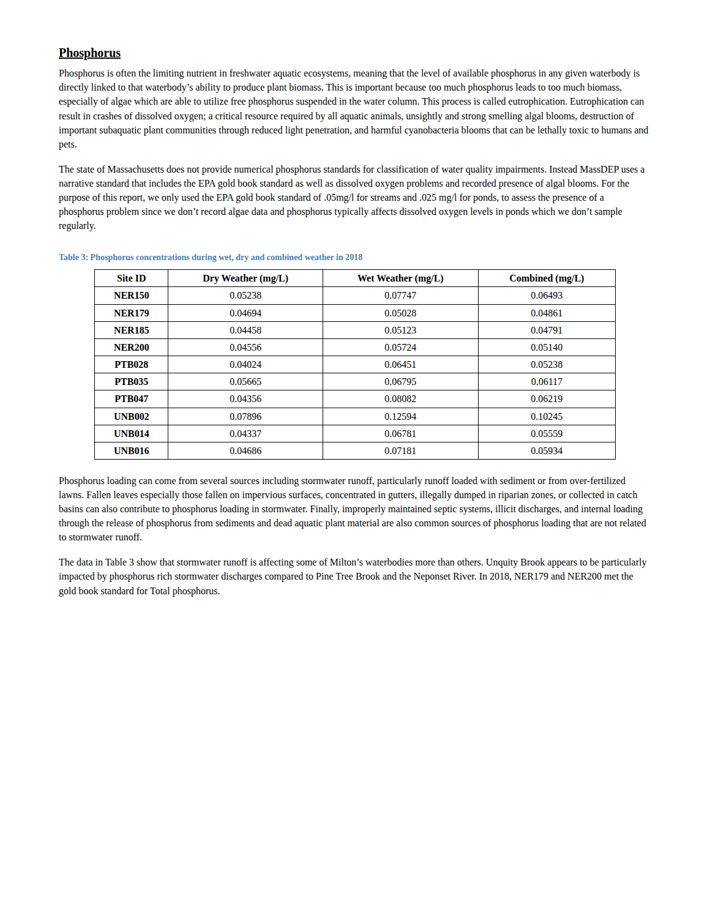Phosphorus
Phosphorus is often the limiting nutrient in freshwater aquatic ecosystems, meaning that the level of available phosphorus in any given waterbody is directly linked to that waterbody’s ability to produce plant biomass. This is important because too much phosphorus leads to too much biomass, especially of algae which are able to utilize free phosphorus suspended in the water column. This process is called eutrophication. Eutrophication can result in crashes of dissolved oxygen; a critical resource required by all aquatic animals, unsightly and strong smelling algal blooms, destruction of important subaquatic plant communities through reduced light penetration, and harmful cyanobacteria blooms that can be lethally toxic to humans and pets.
The state of Massachusetts does not provide numerical phosphorus standards for classification of water quality impairments. Instead MassDEP uses a narrative standard that includes the EPA gold book standard as well as dissolved oxygen problems and recorded presence of algal blooms. For the purpose of this report, we only used the EPA gold book standard of .05mg/l for streams and .025 mg/l for ponds, to assess the presence of a phosphorus problem since we don’t record algae data and phosphorus typically affects dissolved oxygen levels in ponds which we don’t sample regularly.
Table 3: Phosphorus concentrations during wet, dry and combined weather in 2018
| Site ID | Dry Weather (mg/L) | Wet Weather (mg/L) | Combined (mg/L) |
| --- | --- | --- | --- |
| NER150 | 0.05238 | 0.07747 | 0.06493 |
| NER179 | 0.04694 | 0.05028 | 0.04861 |
| NER185 | 0.04458 | 0.05123 | 0.04791 |
| NER200 | 0.04556 | 0.05724 | 0.05140 |
| PTB028 | 0.04024 | 0.06451 | 0.05238 |
| PTB035 | 0.05665 | 0.06795 | 0.06117 |
| PTB047 | 0.04356 | 0.08082 | 0.06219 |
| UNB002 | 0.07896 | 0.12594 | 0.10245 |
| UNB014 | 0.04337 | 0.06781 | 0.05559 |
| UNB016 | 0.04686 | 0.07181 | 0.05934 |
Phosphorus loading can come from several sources including stormwater runoff, particularly runoff loaded with sediment or from over-fertilized lawns. Fallen leaves especially those fallen on impervious surfaces, concentrated in gutters, illegally dumped in riparian zones, or collected in catch basins can also contribute to phosphorus loading in stormwater. Finally, improperly maintained septic systems, illicit discharges, and internal loading through the release of phosphorus from sediments and dead aquatic plant material are also common sources of phosphorus loading that are not related to stormwater runoff.
The data in Table 3 show that stormwater runoff is affecting some of Milton’s waterbodies more than others. Unquity Brook appears to be particularly impacted by phosphorus rich stormwater discharges compared to Pine Tree Brook and the Neponset River. In 2018, NER179 and NER200 met the gold book standard for Total phosphorus.